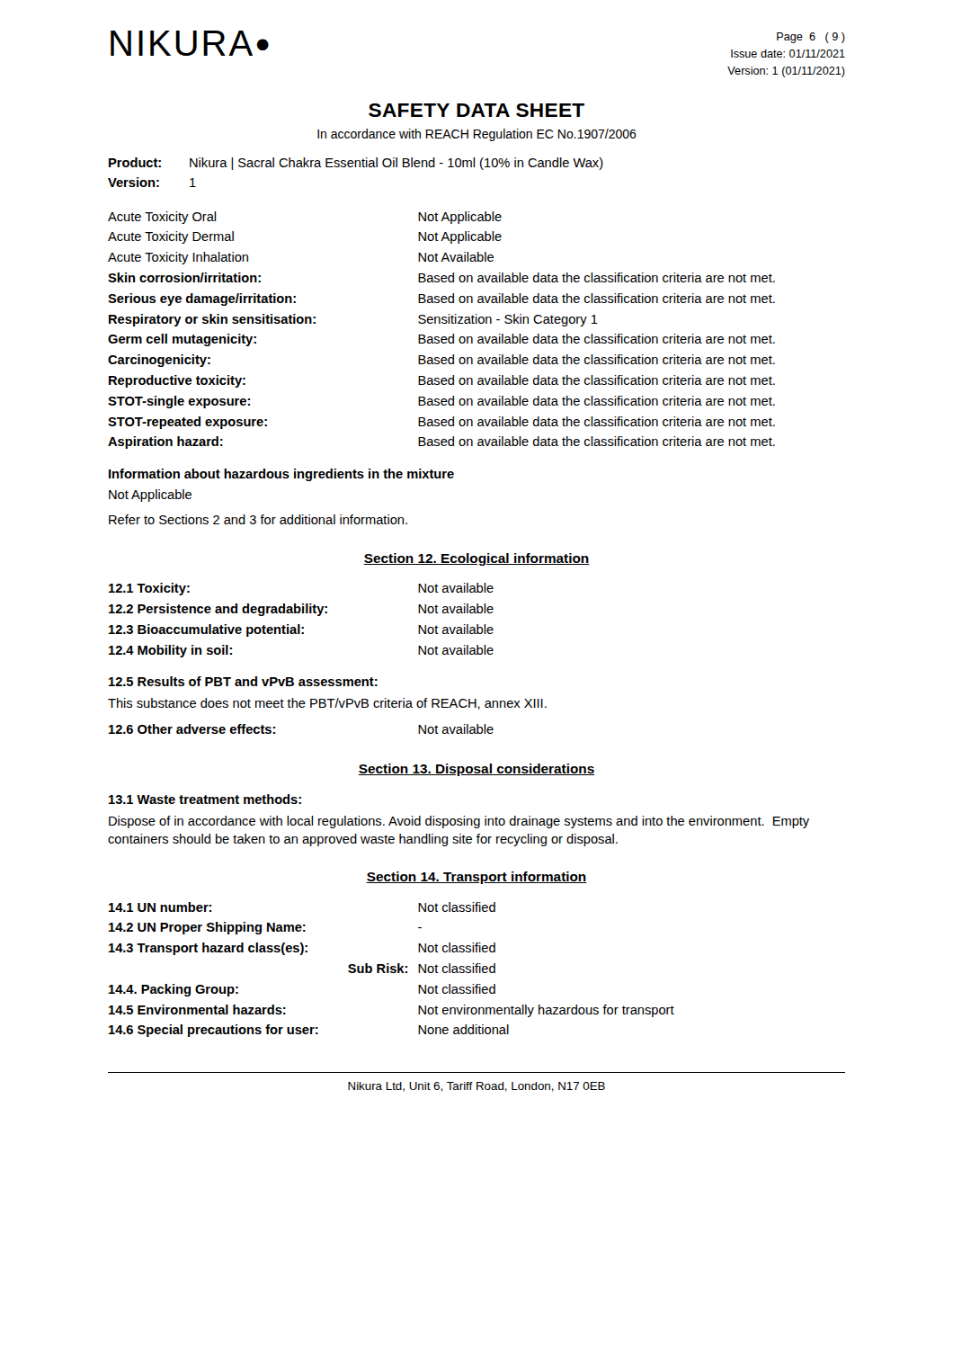NIKURA●
Page 6 ( 9 )
Issue date: 01/11/2021
Version: 1 (01/11/2021)
SAFETY DATA SHEET
In accordance with REACH Regulation EC No.1907/2006
Product: Nikura | Sacral Chakra Essential Oil Blend - 10ml (10% in Candle Wax)
Version: 1
| Acute Toxicity Oral | Not Applicable |
| Acute Toxicity Dermal | Not Applicable |
| Acute Toxicity Inhalation | Not Available |
| Skin corrosion/irritation: | Based on available data the classification criteria are not met. |
| Serious eye damage/irritation: | Based on available data the classification criteria are not met. |
| Respiratory or skin sensitisation: | Sensitization - Skin Category 1 |
| Germ cell mutagenicity: | Based on available data the classification criteria are not met. |
| Carcinogenicity: | Based on available data the classification criteria are not met. |
| Reproductive toxicity: | Based on available data the classification criteria are not met. |
| STOT-single exposure: | Based on available data the classification criteria are not met. |
| STOT-repeated exposure: | Based on available data the classification criteria are not met. |
| Aspiration hazard: | Based on available data the classification criteria are not met. |
Information about hazardous ingredients in the mixture
Not Applicable
Refer to Sections 2 and 3 for additional information.
Section 12. Ecological information
| 12.1 Toxicity: | Not available |
| 12.2 Persistence and degradability: | Not available |
| 12.3 Bioaccumulative potential: | Not available |
| 12.4 Mobility in soil: | Not available |
12.5 Results of PBT and vPvB assessment:
This substance does not meet the PBT/vPvB criteria of REACH, annex XIII.
| 12.6 Other adverse effects: | Not available |
Section 13. Disposal considerations
13.1 Waste treatment methods:
Dispose of in accordance with local regulations. Avoid disposing into drainage systems and into the environment. Empty containers should be taken to an approved waste handling site for recycling or disposal.
Section 14. Transport information
| 14.1 UN number: | Not classified |
| 14.2 UN Proper Shipping Name: | - |
| 14.3 Transport hazard class(es): | Not classified |
| Sub Risk: | Not classified |
| 14.4. Packing Group: | Not classified |
| 14.5 Environmental hazards: | Not environmentally hazardous for transport |
| 14.6 Special precautions for user: | None additional |
Nikura Ltd, Unit 6, Tariff Road, London, N17 0EB